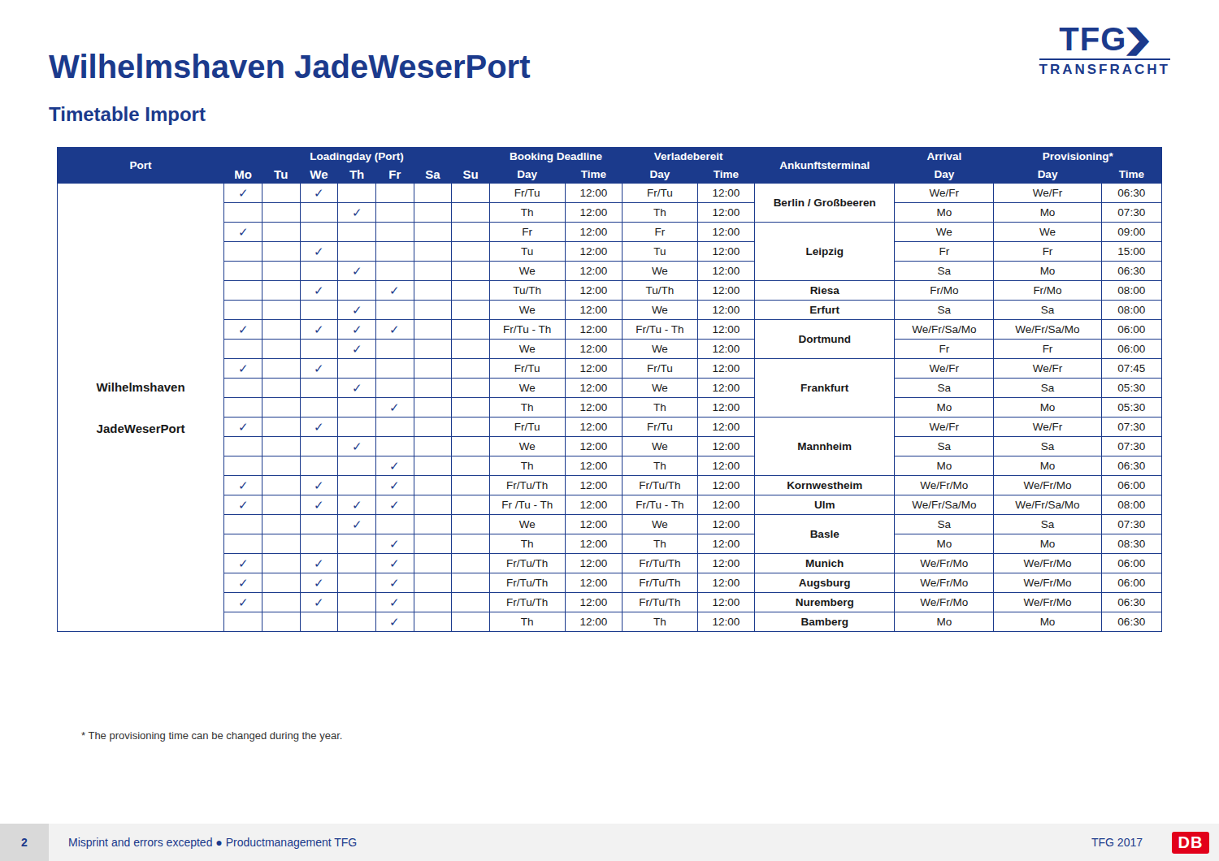TFG❯
TRANSFRACHT
Wilhelmshaven JadeWeserPort
Timetable Import
| Port | Loadingday (Port) | Booking Deadline | Verladebereit | Ankunftsterminal | Arrival | Provisioning* |
| --- | --- | --- | --- | --- | --- | --- |
| Mo | Tu | We | Th | Fr | Sa | Su | Day | Time | Day | Time | Day | Day | Time |
| Wilhelmshaven JadeWeserPort | ✓ | | ✓ | | | | | Fr/Tu | 12:00 | Fr/Tu | 12:00 | Berlin / Großbeeren | We/Fr | We/Fr | 06:30 |
| | | | ✓ | | | | Th | 12:00 | Th | 12:00 | Mo | Mo | 07:30 |
| ✓ | | | | | | | Fr | 12:00 | Fr | 12:00 | Leipzig | We | We | 09:00 |
| | | ✓ | | | | | Tu | 12:00 | Tu | 12:00 | Fr | Fr | 15:00 |
| | | | ✓ | | | | We | 12:00 | We | 12:00 | Sa | Mo | 06:30 |
| | | ✓ | | ✓ | | | Tu/Th | 12:00 | Tu/Th | 12:00 | Riesa | Fr/Mo | Fr/Mo | 08:00 |
| | | | ✓ | | | | We | 12:00 | We | 12:00 | Erfurt | Sa | Sa | 08:00 |
| ✓ | | ✓ | ✓ | ✓ | | | Fr/Tu - Th | 12:00 | Fr/Tu - Th | 12:00 | Dortmund | We/Fr/Sa/Mo | We/Fr/Sa/Mo | 06:00 |
| | | | ✓ | | | | We | 12:00 | We | 12:00 | Fr | Fr | 06:00 |
| ✓ | | ✓ | | | | | Fr/Tu | 12:00 | Fr/Tu | 12:00 | Frankfurt | We/Fr | We/Fr | 07:45 |
| | | | ✓ | | | | We | 12:00 | We | 12:00 | Sa | Sa | 05:30 |
| | | | | ✓ | | | Th | 12:00 | Th | 12:00 | Mo | Mo | 05:30 |
| ✓ | | ✓ | | | | | Fr/Tu | 12:00 | Fr/Tu | 12:00 | Mannheim | We/Fr | We/Fr | 07:30 |
| | | | ✓ | | | | We | 12:00 | We | 12:00 | Sa | Sa | 07:30 |
| | | | | ✓ | | | Th | 12:00 | Th | 12:00 | Mo | Mo | 06:30 |
| ✓ | | ✓ | | ✓ | | | Fr/Tu/Th | 12:00 | Fr/Tu/Th | 12:00 | Kornwestheim | We/Fr/Mo | We/Fr/Mo | 06:00 |
| ✓ | | ✓ | ✓ | ✓ | | | Fr /Tu - Th | 12:00 | Fr/Tu - Th | 12:00 | Ulm | We/Fr/Sa/Mo | We/Fr/Sa/Mo | 08:00 |
| | | | ✓ | | | | We | 12:00 | We | 12:00 | Basle | Sa | Sa | 07:30 |
| | | | | ✓ | | | Th | 12:00 | Th | 12:00 | Mo | Mo | 08:30 |
| ✓ | | ✓ | | ✓ | | | Fr/Tu/Th | 12:00 | Fr/Tu/Th | 12:00 | Munich | We/Fr/Mo | We/Fr/Mo | 06:00 |
| ✓ | | ✓ | | ✓ | | | Fr/Tu/Th | 12:00 | Fr/Tu/Th | 12:00 | Augsburg | We/Fr/Mo | We/Fr/Mo | 06:00 |
| ✓ | | ✓ | | ✓ | | | Fr/Tu/Th | 12:00 | Fr/Tu/Th | 12:00 | Nuremberg | We/Fr/Mo | We/Fr/Mo | 06:30 |
| | | | | ✓ | | | Th | 12:00 | Th | 12:00 | Bamberg | Mo | Mo | 06:30 |
* The provisioning time can be changed during the year.
2
Misprint and errors excepted ● Productmanagement TFG
TFG 2017
DB